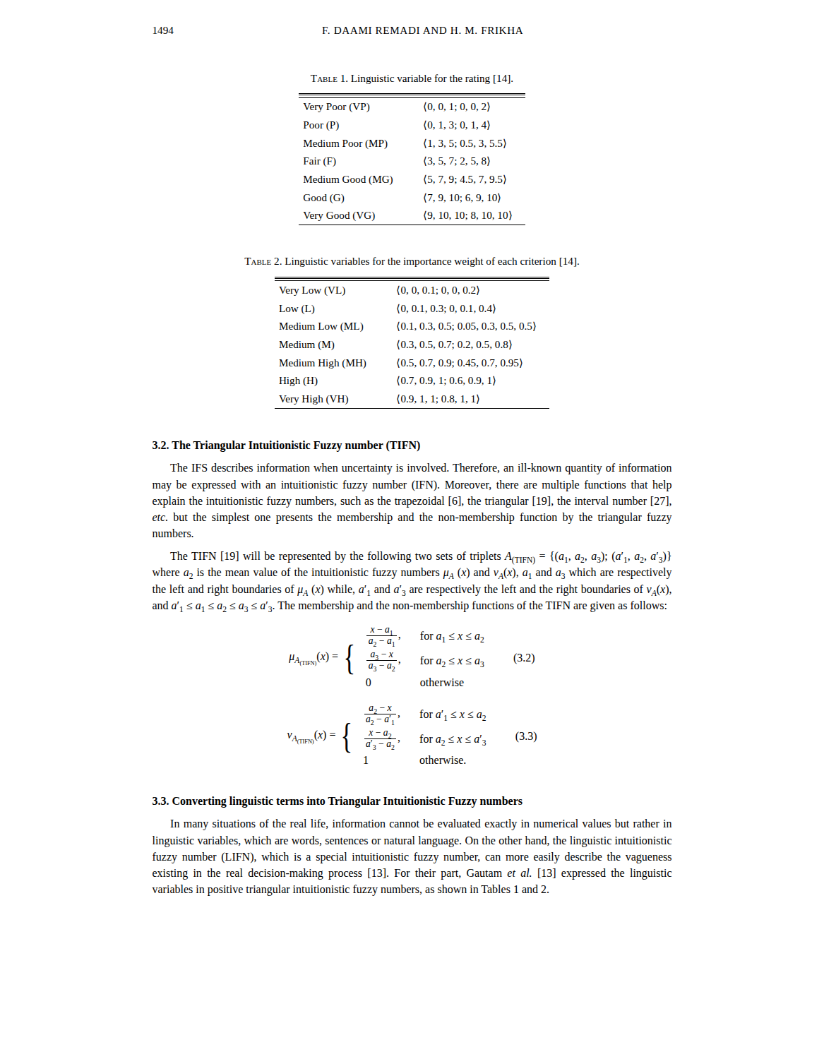1494 F. DAAMI REMADI AND H. M. FRIKHA
Table 1. Linguistic variable for the rating [14].
| Very Poor (VP) | ⟨0, 0, 1; 0, 0, 2⟩ |
| Poor (P) | ⟨0, 1, 3; 0, 1, 4⟩ |
| Medium Poor (MP) | ⟨1, 3, 5; 0.5, 3, 5.5⟩ |
| Fair (F) | ⟨3, 5, 7; 2, 5, 8⟩ |
| Medium Good (MG) | ⟨5, 7, 9; 4.5, 7, 9.5⟩ |
| Good (G) | ⟨7, 9, 10; 6, 9, 10⟩ |
| Very Good (VG) | ⟨9, 10, 10; 8, 10, 10⟩ |
Table 2. Linguistic variables for the importance weight of each criterion [14].
| Very Low (VL) | ⟨0, 0, 0.1; 0, 0, 0.2⟩ |
| Low (L) | ⟨0, 0.1, 0.3; 0, 0.1, 0.4⟩ |
| Medium Low (ML) | ⟨0.1, 0.3, 0.5; 0.05, 0.3, 0.5, 0.5⟩ |
| Medium (M) | ⟨0.3, 0.5, 0.7; 0.2, 0.5, 0.8⟩ |
| Medium High (MH) | ⟨0.5, 0.7, 0.9; 0.45, 0.7, 0.95⟩ |
| High (H) | ⟨0.7, 0.9, 1; 0.6, 0.9, 1⟩ |
| Very High (VH) | ⟨0.9, 1, 1; 0.8, 1, 1⟩ |
3.2. The Triangular Intuitionistic Fuzzy number (TIFN)
The IFS describes information when uncertainty is involved. Therefore, an ill-known quantity of information may be expressed with an intuitionistic fuzzy number (IFN). Moreover, there are multiple functions that help explain the intuitionistic fuzzy numbers, such as the trapezoidal [6], the triangular [19], the interval number [27], etc. but the simplest one presents the membership and the non-membership function by the triangular fuzzy numbers.
The TIFN [19] will be represented by the following two sets of triplets A(TIFN) = {(a1, a2, a3); (a′1, a2, a′3)} where a2 is the mean value of the intuitionistic fuzzy numbers μA (x) and νA(x), a1 and a3 which are respectively the left and right boundaries of μA (x) while, a′1 and a′3 are respectively the left and the right boundaries of νA(x), and a′1 ≤ a1 ≤ a2 ≤ a3 ≤ a′3. The membership and the non-membership functions of the TIFN are given as follows:
μA(TIFN)(x) = {
| x − a 1 a 2 − a 1 , | for a 1 ≤ x ≤ a 2 |
| a 3 − x a 3 − a 2 , | for a 2 ≤ x ≤ a 3 |
| 0 | otherwise |
(3.2)
νA(TIFN)(x) = {
| a 2 − x a 2 − a ′ 1 , | for a ′ 1 ≤ x ≤ a 2 |
| x − a 2 a ′ 3 − a 2 , | for a 2 ≤ x ≤ a ′ 3 |
| 1 | otherwise. |
(3.3)
3.3. Converting linguistic terms into Triangular Intuitionistic Fuzzy numbers
In many situations of the real life, information cannot be evaluated exactly in numerical values but rather in linguistic variables, which are words, sentences or natural language. On the other hand, the linguistic intuitionistic fuzzy number (LIFN), which is a special intuitionistic fuzzy number, can more easily describe the vagueness existing in the real decision-making process [13]. For their part, Gautam et al. [13] expressed the linguistic variables in positive triangular intuitionistic fuzzy numbers, as shown in Tables 1 and 2.